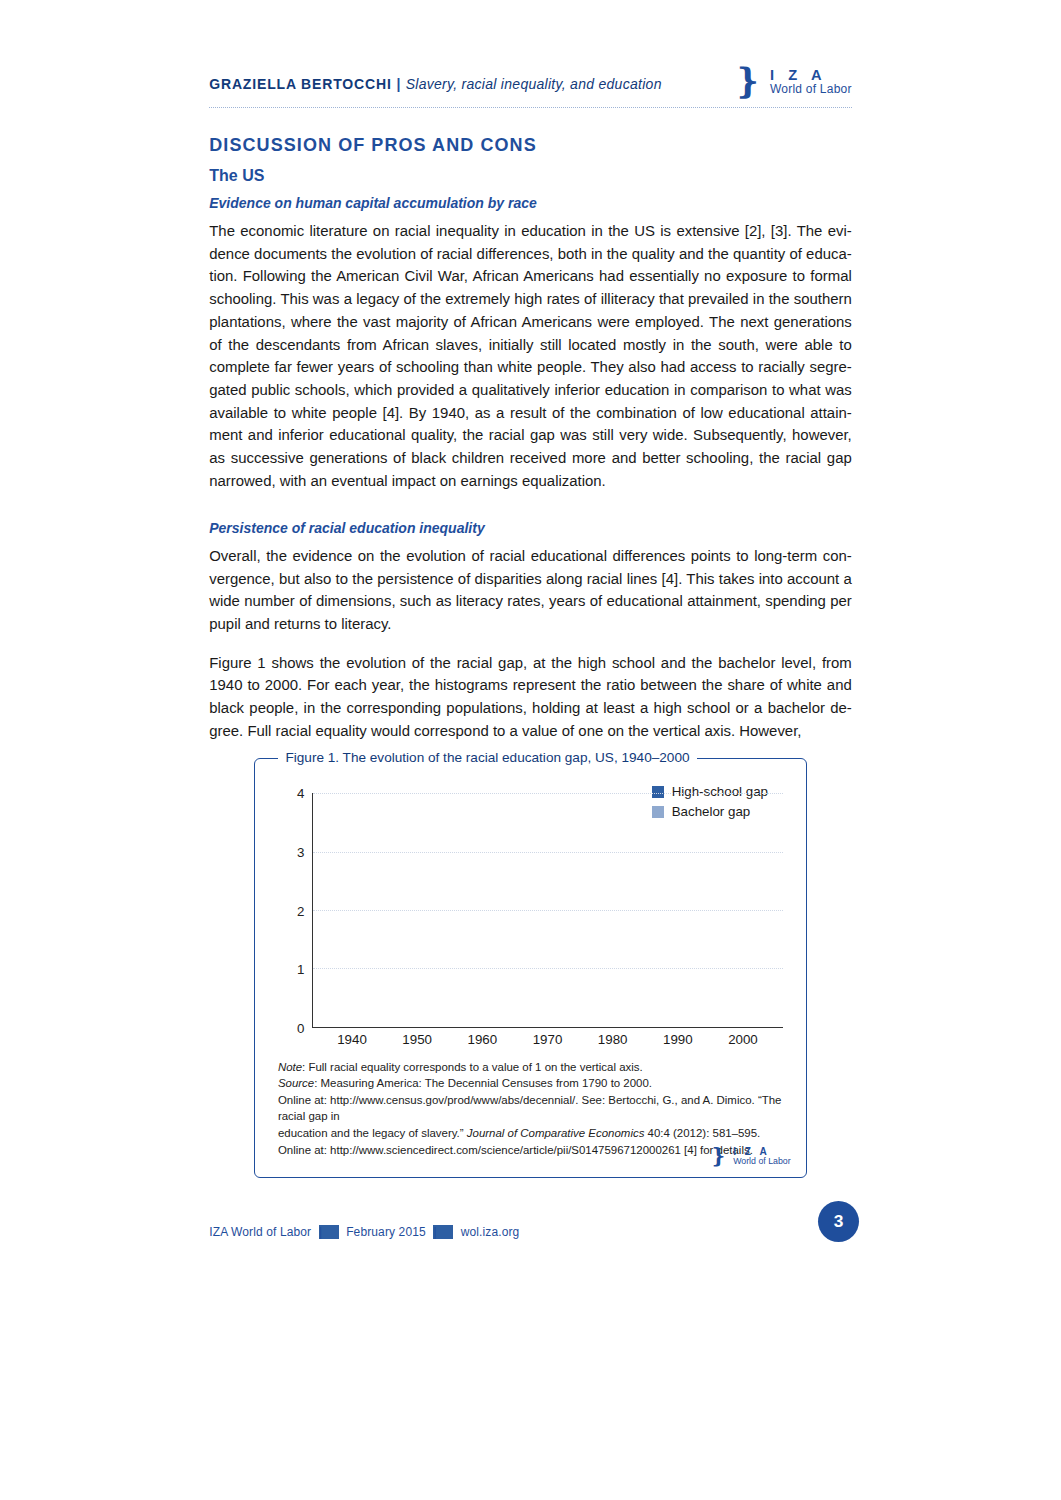Graziella Bertocchi|Slavery, racial inequality, and education
❴ I Z A World of Labor
Discussion of pros and cons
The US
Evidence on human capital accumulation by race
The economic literature on racial inequality in education in the US is extensive [2], [3]. The evidence documents the evolution of racial differences, both in the quality and the quantity of education. Following the American Civil War, African Americans had essentially no exposure to formal schooling. This was a legacy of the extremely high rates of illiteracy that prevailed in the southern plantations, where the vast majority of African Americans were employed. The next generations of the descendants from African slaves, initially still located mostly in the south, were able to complete far fewer years of schooling than white people. They also had access to racially segregated public schools, which provided a qualitatively inferior education in comparison to what was available to white people [4]. By 1940, as a result of the combination of low educational attainment and inferior educational quality, the racial gap was still very wide. Subsequently, however, as successive generations of black children received more and better schooling, the racial gap narrowed, with an eventual impact on earnings equalization.
Persistence of racial education inequality
Overall, the evidence on the evolution of racial educational differences points to long-term convergence, but also to the persistence of disparities along racial lines [4]. This takes into account a wide number of dimensions, such as literacy rates, years of educational attainment, spending per pupil and returns to literacy.
Figure 1 shows the evolution of the racial gap, at the high school and the bachelor level, from 1940 to 2000. For each year, the histograms represent the ratio between the share of white and black people, in the corresponding populations, holding at least a high school or a bachelor degree. Full racial equality would correspond to a value of one on the vertical axis. However,
Figure 1. The evolution of the racial education gap, US, 1940–2000
High-school gap
Bachelor gap
4
3
2
1
0
1940195019601970198019902000
Note: Full racial equality corresponds to a value of 1 on the vertical axis.
Source: Measuring America: The Decennial Censuses from 1790 to 2000.
Online at: http://www.census.gov/prod/www/abs/decennial/. See: Bertocchi, G., and A. Dimico. “The racial gap in
education and the legacy of slavery.” Journal of Comparative Economics 40:4 (2012): 581–595.
Online at: http://www.sciencedirect.com/science/article/pii/S0147596712000261 [4] for details.
❴ I Z A World of Labor
IZA World of Labor | February 2015 | wol.iza.org
3